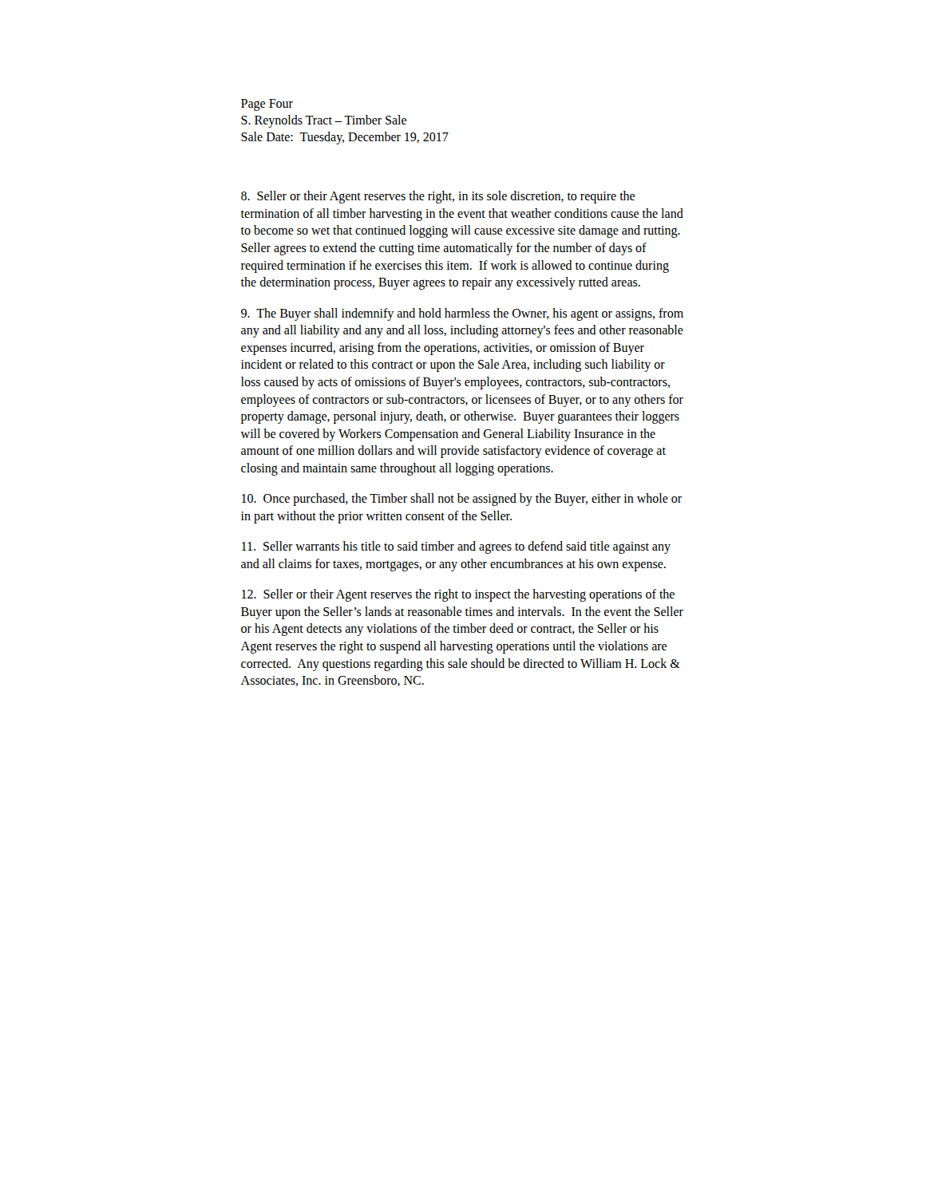Page Four
S. Reynolds Tract – Timber Sale
Sale Date: Tuesday, December 19, 2017
8. Seller or their Agent reserves the right, in its sole discretion, to require the termination of all timber harvesting in the event that weather conditions cause the land to become so wet that continued logging will cause excessive site damage and rutting. Seller agrees to extend the cutting time automatically for the number of days of required termination if he exercises this item. If work is allowed to continue during the determination process, Buyer agrees to repair any excessively rutted areas.
9. The Buyer shall indemnify and hold harmless the Owner, his agent or assigns, from any and all liability and any and all loss, including attorney's fees and other reasonable expenses incurred, arising from the operations, activities, or omission of Buyer incident or related to this contract or upon the Sale Area, including such liability or loss caused by acts of omissions of Buyer's employees, contractors, sub-contractors, employees of contractors or sub-contractors, or licensees of Buyer, or to any others for property damage, personal injury, death, or otherwise. Buyer guarantees their loggers will be covered by Workers Compensation and General Liability Insurance in the amount of one million dollars and will provide satisfactory evidence of coverage at closing and maintain same throughout all logging operations.
10. Once purchased, the Timber shall not be assigned by the Buyer, either in whole or in part without the prior written consent of the Seller.
11. Seller warrants his title to said timber and agrees to defend said title against any and all claims for taxes, mortgages, or any other encumbrances at his own expense.
12. Seller or their Agent reserves the right to inspect the harvesting operations of the Buyer upon the Seller’s lands at reasonable times and intervals. In the event the Seller or his Agent detects any violations of the timber deed or contract, the Seller or his Agent reserves the right to suspend all harvesting operations until the violations are corrected. Any questions regarding this sale should be directed to William H. Lock & Associates, Inc. in Greensboro, NC.